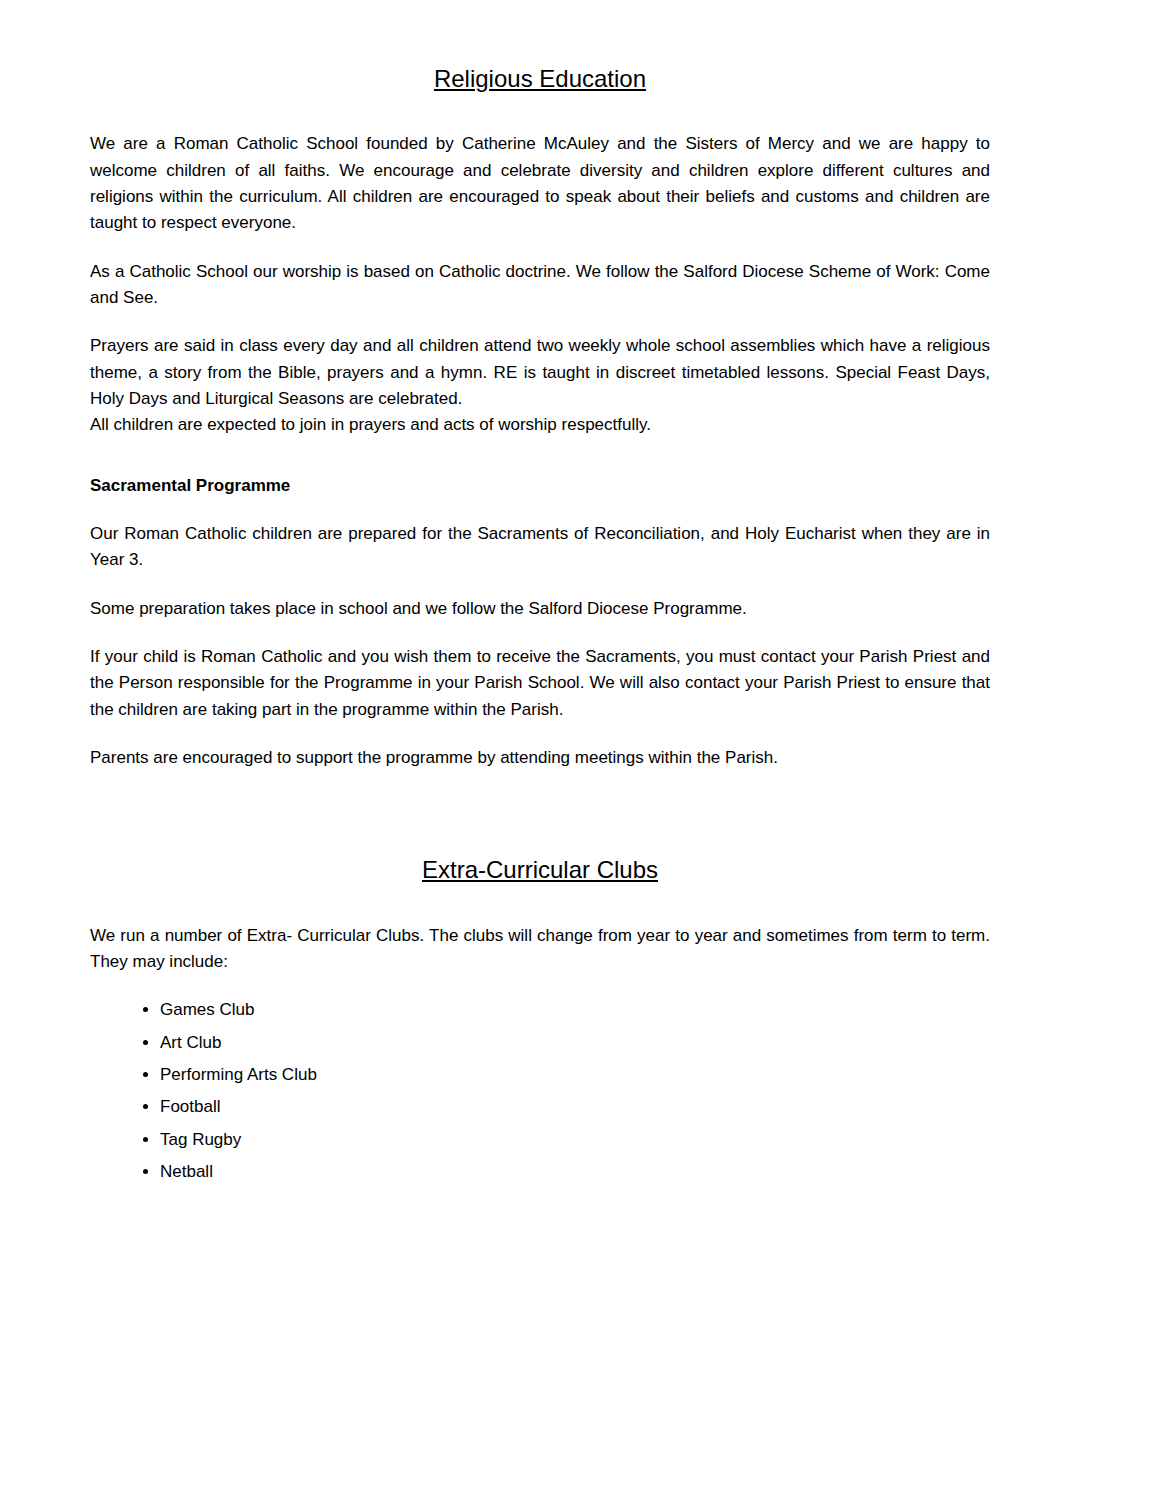Religious Education
We are a Roman Catholic School founded by Catherine McAuley and the Sisters of Mercy and we are happy to welcome children of all faiths. We encourage and celebrate diversity and children explore different cultures and religions within the curriculum. All children are encouraged to speak about their beliefs and customs and children are taught to respect everyone.
As a Catholic School our worship is based on Catholic doctrine. We follow the Salford Diocese Scheme of Work: Come and See.
Prayers are said in class every day and all children attend two weekly whole school assemblies which have a religious theme, a story from the Bible, prayers and a hymn. RE is taught in discreet timetabled lessons. Special Feast Days, Holy Days and Liturgical Seasons are celebrated.
All children are expected to join in prayers and acts of worship respectfully.
Sacramental Programme
Our Roman Catholic children are prepared for the Sacraments of Reconciliation, and Holy Eucharist when they are in Year 3.
Some preparation takes place in school and we follow the Salford Diocese Programme.
If your child is Roman Catholic and you wish them to receive the Sacraments, you must contact your Parish Priest and the Person responsible for the Programme in your Parish School. We will also contact your Parish Priest to ensure that the children are taking part in the programme within the Parish.
Parents are encouraged to support the programme by attending meetings within the Parish.
Extra-Curricular Clubs
We run a number of Extra- Curricular Clubs. The clubs will change from year to year and sometimes from term to term. They may include:
Games Club
Art Club
Performing Arts Club
Football
Tag Rugby
Netball